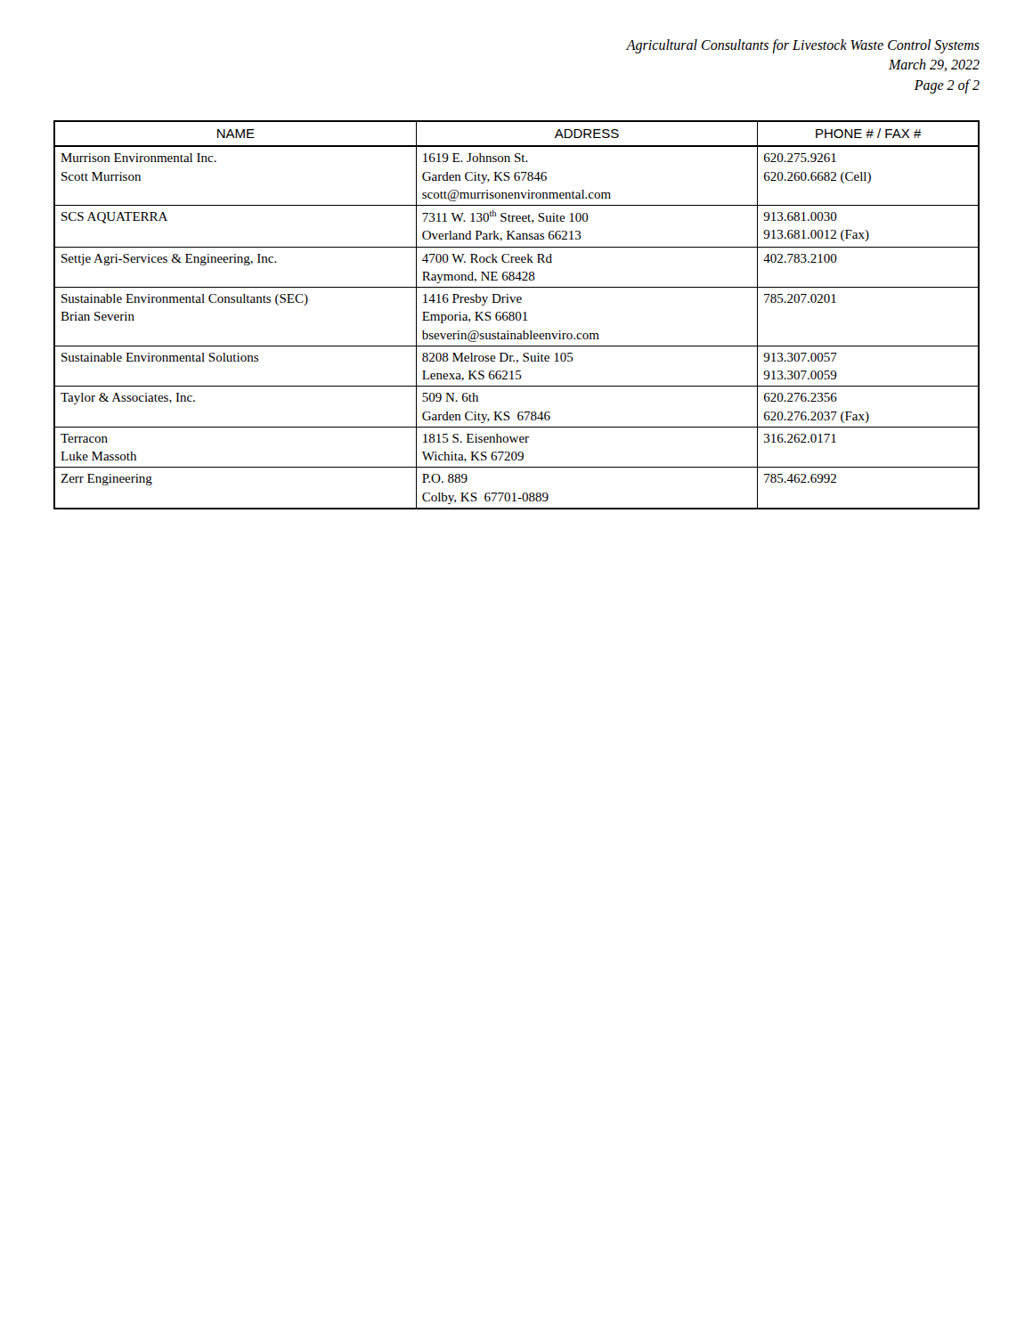Agricultural Consultants for Livestock Waste Control Systems
March 29, 2022
Page 2 of 2
| NAME | ADDRESS | PHONE # / FAX # |
| --- | --- | --- |
| Murrison Environmental Inc. Scott Murrison | 1619 E. Johnson St. Garden City, KS 67846 scott@murrisonenvironmental.com | 620.275.9261 620.260.6682 (Cell) |
| SCS AQUATERRA | 7311 W. 130 th Street, Suite 100 Overland Park, Kansas 66213 | 913.681.0030 913.681.0012 (Fax) |
| Settje Agri-Services & Engineering, Inc. | 4700 W. Rock Creek Rd Raymond, NE 68428 | 402.783.2100 |
| Sustainable Environmental Consultants (SEC) Brian Severin | 1416 Presby Drive Emporia, KS 66801 bseverin@sustainableenviro.com | 785.207.0201 |
| Sustainable Environmental Solutions | 8208 Melrose Dr., Suite 105 Lenexa, KS 66215 | 913.307.0057 913.307.0059 |
| Taylor & Associates, Inc. | 509 N. 6th Garden City, KS 67846 | 620.276.2356 620.276.2037 (Fax) |
| Terracon Luke Massoth | 1815 S. Eisenhower Wichita, KS 67209 | 316.262.0171 |
| Zerr Engineering | P.O. 889 Colby, KS 67701-0889 | 785.462.6992 |